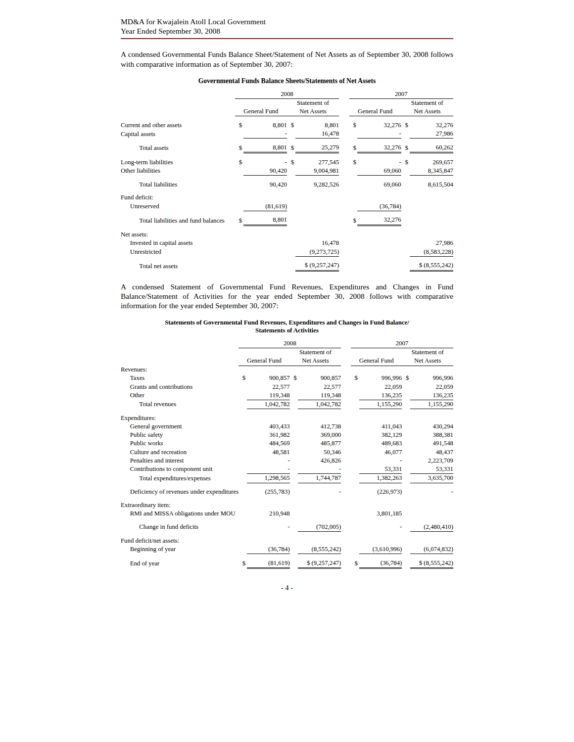MD&A for Kwajalein Atoll Local Government
Year Ended September 30, 2008
A condensed Governmental Funds Balance Sheet/Statement of Net Assets as of September 30, 2008 follows with comparative information as of September 30, 2007:
Governmental Funds Balance Sheets/Statements of Net Assets
| | 2008 | | 2007 |
| --- | --- | --- | --- |
| | | Statement of | | | Statement of |
| | General Fund | Net Assets | | General Fund | Net Assets |
| Current and other assets | $ | 8,801 | $ | 8,801 | | $ | 32,276 | $ | 32,276 |
| Capital assets | | - | | 16,478 | | | - | | 27,986 |
| Total assets | $ | 8,801 | $ | 25,279 | | $ | 32,276 | $ | 60,262 |
| Long-term liabilities | $ | - | $ | 277,545 | | $ | - | $ | 269,657 |
| Other liabilities | | 90,420 | | 9,004,981 | | | 69,060 | | 8,345,847 |
| Total liabilities | | 90,420 | | 9,282,526 | | | 69,060 | | 8,615,504 |
| Fund deficit: | |
| Unreserved | | (81,619) | | | | | (36,784) | | |
| Total liabilities and fund balances | $ | 8,801 | | | | $ | 32,276 | | |
| Net assets: | |
| Invested in capital assets | | | | 16,478 | | | | | 27,986 |
| Unrestricted | | | | (9,273,725) | | | | | (8,583,228) |
| Total net assets | | | | $ (9,257,247) | | | | | $ (8,555,242) |
A condensed Statement of Governmental Fund Revenues, Expenditures and Changes in Fund Balance/Statement of Activities for the year ended September 30, 2008 follows with comparative information for the year ended September 30, 2007:
Statements of Governmental Fund Revenues, Expenditures and Changes in Fund Balance/
Statements of Activities
| | 2008 | | 2007 |
| --- | --- | --- | --- |
| | | Statement of | | | Statement of |
| | General Fund | Net Assets | | General Fund | Net Assets |
| Revenues: | |
| Taxes | $ | 900,857 | $ | 900,857 | | $ | 996,996 | $ | 996,996 |
| Grants and contributions | | 22,577 | | 22,577 | | | 22,059 | | 22,059 |
| Other | | 119,348 | | 119,348 | | | 136,235 | | 136,235 |
| Total revenues | | 1,042,782 | | 1,042,782 | | | 1,155,290 | | 1,155,290 |
| Expenditures: | |
| General government | | 403,433 | | 412,738 | | | 411,043 | | 430,294 |
| Public safety | | 361,982 | | 369,000 | | | 382,129 | | 388,381 |
| Public works | | 484,569 | | 485,877 | | | 489,683 | | 491,548 |
| Culture and recreation | | 48,581 | | 50,346 | | | 46,077 | | 48,437 |
| Penalties and interest | | - | | 426,826 | | | - | | 2,223,709 |
| Contributions to component unit | | - | | - | | | 53,331 | | 53,331 |
| Total expenditures/expenses | | 1,298,565 | | 1,744,787 | | | 1,382,263 | | 3,635,700 |
| Deficiency of revenues under expenditures | | (255,783) | | - | | | (226,973) | | - |
| Extraordinary item: | |
| RMI and MISSA obligations under MOU | | 210,948 | | | | | 3,801,185 | | |
| Change in fund deficits | | - | | (702,005) | | | - | | (2,480,410) |
| Fund deficit/net assets: | |
| Beginning of year | | (36,784) | | (8,555,242) | | | (3,610,996) | | (6,074,832) |
| End of year | $ | (81,619) | | $ (9,257,247) | | $ | (36,784) | | $ (8,555,242) |
- 4 -